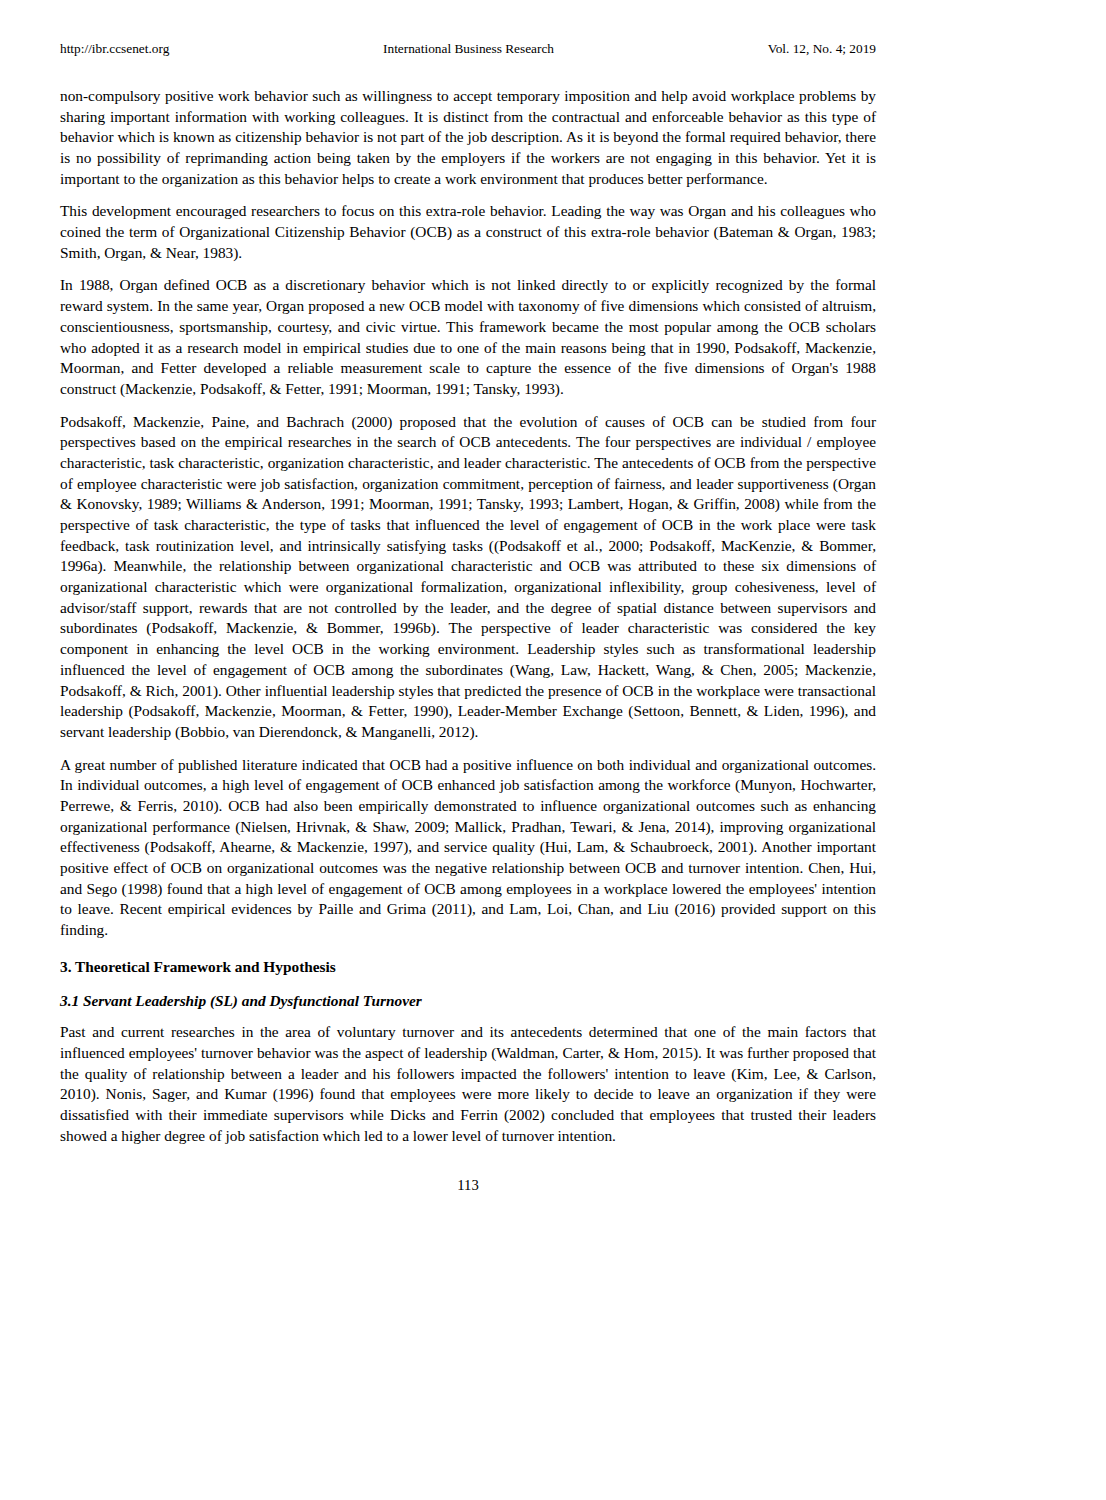http://ibr.ccsenet.org International Business Research Vol. 12, No. 4; 2019
non-compulsory positive work behavior such as willingness to accept temporary imposition and help avoid workplace problems by sharing important information with working colleagues. It is distinct from the contractual and enforceable behavior as this type of behavior which is known as citizenship behavior is not part of the job description. As it is beyond the formal required behavior, there is no possibility of reprimanding action being taken by the employers if the workers are not engaging in this behavior. Yet it is important to the organization as this behavior helps to create a work environment that produces better performance.
This development encouraged researchers to focus on this extra-role behavior. Leading the way was Organ and his colleagues who coined the term of Organizational Citizenship Behavior (OCB) as a construct of this extra-role behavior (Bateman & Organ, 1983; Smith, Organ, & Near, 1983).
In 1988, Organ defined OCB as a discretionary behavior which is not linked directly to or explicitly recognized by the formal reward system. In the same year, Organ proposed a new OCB model with taxonomy of five dimensions which consisted of altruism, conscientiousness, sportsmanship, courtesy, and civic virtue. This framework became the most popular among the OCB scholars who adopted it as a research model in empirical studies due to one of the main reasons being that in 1990, Podsakoff, Mackenzie, Moorman, and Fetter developed a reliable measurement scale to capture the essence of the five dimensions of Organ's 1988 construct (Mackenzie, Podsakoff, & Fetter, 1991; Moorman, 1991; Tansky, 1993).
Podsakoff, Mackenzie, Paine, and Bachrach (2000) proposed that the evolution of causes of OCB can be studied from four perspectives based on the empirical researches in the search of OCB antecedents. The four perspectives are individual / employee characteristic, task characteristic, organization characteristic, and leader characteristic. The antecedents of OCB from the perspective of employee characteristic were job satisfaction, organization commitment, perception of fairness, and leader supportiveness (Organ & Konovsky, 1989; Williams & Anderson, 1991; Moorman, 1991; Tansky, 1993; Lambert, Hogan, & Griffin, 2008) while from the perspective of task characteristic, the type of tasks that influenced the level of engagement of OCB in the work place were task feedback, task routinization level, and intrinsically satisfying tasks ((Podsakoff et al., 2000; Podsakoff, MacKenzie, & Bommer, 1996a). Meanwhile, the relationship between organizational characteristic and OCB was attributed to these six dimensions of organizational characteristic which were organizational formalization, organizational inflexibility, group cohesiveness, level of advisor/staff support, rewards that are not controlled by the leader, and the degree of spatial distance between supervisors and subordinates (Podsakoff, Mackenzie, & Bommer, 1996b). The perspective of leader characteristic was considered the key component in enhancing the level OCB in the working environment. Leadership styles such as transformational leadership influenced the level of engagement of OCB among the subordinates (Wang, Law, Hackett, Wang, & Chen, 2005; Mackenzie, Podsakoff, & Rich, 2001). Other influential leadership styles that predicted the presence of OCB in the workplace were transactional leadership (Podsakoff, Mackenzie, Moorman, & Fetter, 1990), Leader-Member Exchange (Settoon, Bennett, & Liden, 1996), and servant leadership (Bobbio, van Dierendonck, & Manganelli, 2012).
A great number of published literature indicated that OCB had a positive influence on both individual and organizational outcomes. In individual outcomes, a high level of engagement of OCB enhanced job satisfaction among the workforce (Munyon, Hochwarter, Perrewe, & Ferris, 2010). OCB had also been empirically demonstrated to influence organizational outcomes such as enhancing organizational performance (Nielsen, Hrivnak, & Shaw, 2009; Mallick, Pradhan, Tewari, & Jena, 2014), improving organizational effectiveness (Podsakoff, Ahearne, & Mackenzie, 1997), and service quality (Hui, Lam, & Schaubroeck, 2001). Another important positive effect of OCB on organizational outcomes was the negative relationship between OCB and turnover intention. Chen, Hui, and Sego (1998) found that a high level of engagement of OCB among employees in a workplace lowered the employees' intention to leave. Recent empirical evidences by Paille and Grima (2011), and Lam, Loi, Chan, and Liu (2016) provided support on this finding.
3. Theoretical Framework and Hypothesis
3.1 Servant Leadership (SL) and Dysfunctional Turnover
Past and current researches in the area of voluntary turnover and its antecedents determined that one of the main factors that influenced employees' turnover behavior was the aspect of leadership (Waldman, Carter, & Hom, 2015). It was further proposed that the quality of relationship between a leader and his followers impacted the followers' intention to leave (Kim, Lee, & Carlson, 2010). Nonis, Sager, and Kumar (1996) found that employees were more likely to decide to leave an organization if they were dissatisfied with their immediate supervisors while Dicks and Ferrin (2002) concluded that employees that trusted their leaders showed a higher degree of job satisfaction which led to a lower level of turnover intention.
113